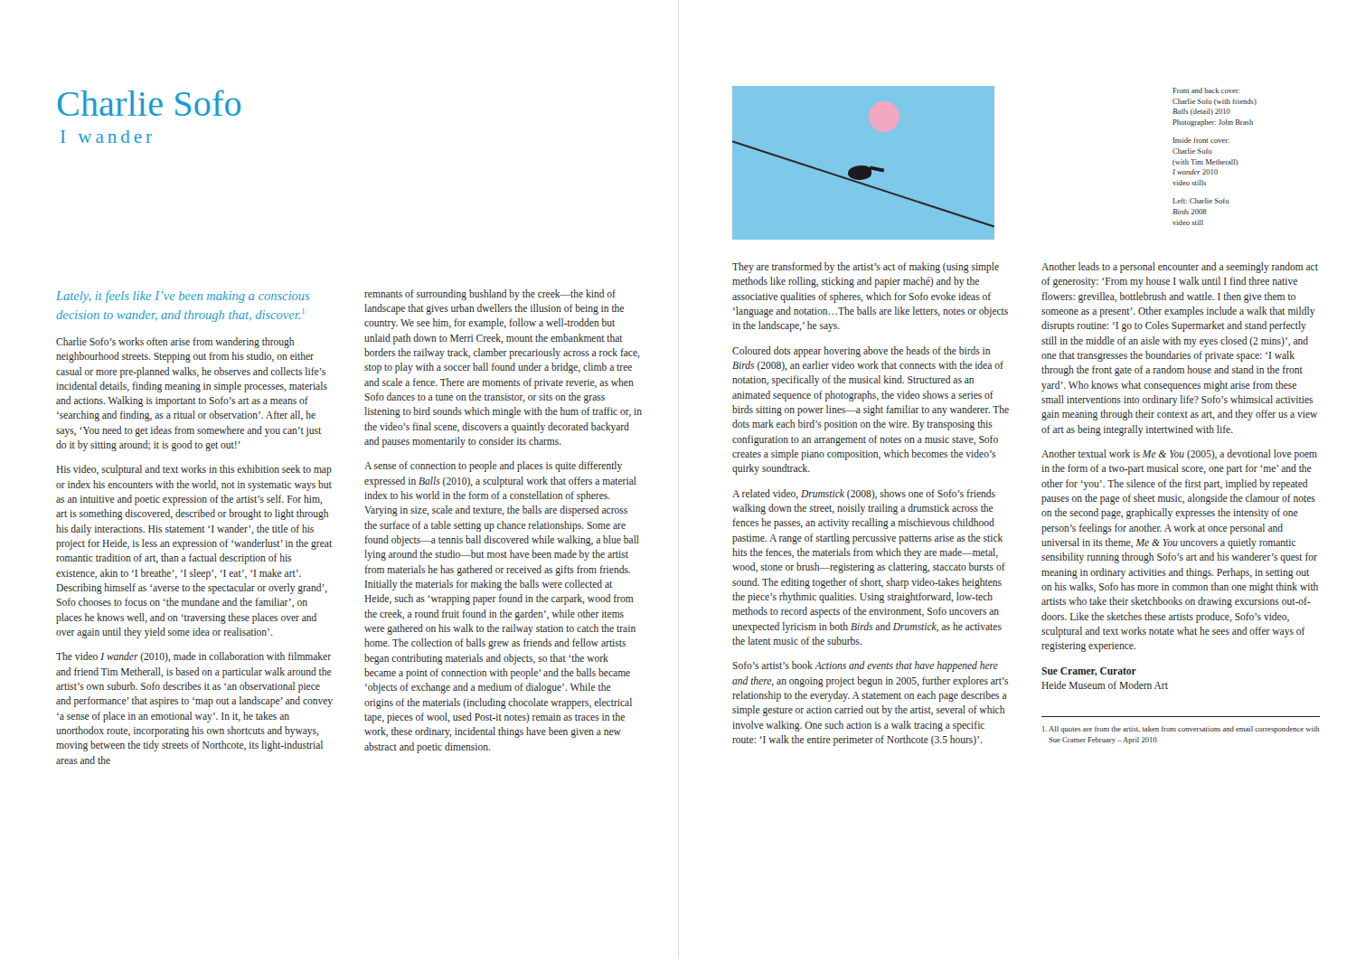Charlie Sofo
I wander
Lately, it feels like I’ve been making a conscious decision to wander, and through that, discover.1
Charlie Sofo’s works often arise from wandering through neighbourhood streets. Stepping out from his studio, on either casual or more pre-planned walks, he observes and collects life’s incidental details, finding meaning in simple processes, materials and actions. Walking is important to Sofo’s art as a means of ‘searching and finding, as a ritual or observation’. After all, he says, ‘You need to get ideas from somewhere and you can’t just do it by sitting around; it is good to get out!’
His video, sculptural and text works in this exhibition seek to map or index his encounters with the world, not in systematic ways but as an intuitive and poetic expression of the artist’s self. For him, art is something discovered, described or brought to light through his daily interactions. His statement ‘I wander’, the title of his project for Heide, is less an expression of ‘wanderlust’ in the great romantic tradition of art, than a factual description of his existence, akin to ‘I breathe’, ‘I sleep’, ‘I eat’, ‘I make art’. Describing himself as ‘averse to the spectacular or overly grand’, Sofo chooses to focus on ‘the mundane and the familiar’, on places he knows well, and on ‘traversing these places over and over again until they yield some idea or realisation’.
The video I wander (2010), made in collaboration with filmmaker and friend Tim Metherall, is based on a particular walk around the artist’s own suburb. Sofo describes it as ‘an observational piece and performance’ that aspires to ‘map out a landscape’ and convey ‘a sense of place in an emotional way’. In it, he takes an unorthodox route, incorporating his own shortcuts and byways, moving between the tidy streets of Northcote, its light-industrial areas and the
remnants of surrounding bushland by the creek—the kind of landscape that gives urban dwellers the illusion of being in the country. We see him, for example, follow a well-trodden but unlaid path down to Merri Creek, mount the embankment that borders the railway track, clamber precariously across a rock face, stop to play with a soccer ball found under a bridge, climb a tree and scale a fence. There are moments of private reverie, as when Sofo dances to a tune on the transistor, or sits on the grass listening to bird sounds which mingle with the hum of traffic or, in the video’s final scene, discovers a quaintly decorated backyard and pauses momentarily to consider its charms.
A sense of connection to people and places is quite differently expressed in Balls (2010), a sculptural work that offers a material index to his world in the form of a constellation of spheres. Varying in size, scale and texture, the balls are dispersed across the surface of a table setting up chance relationships. Some are found objects—a tennis ball discovered while walking, a blue ball lying around the studio—but most have been made by the artist from materials he has gathered or received as gifts from friends. Initially the materials for making the balls were collected at Heide, such as ‘wrapping paper found in the carpark, wood from the creek, a round fruit found in the garden’, while other items were gathered on his walk to the railway station to catch the train home. The collection of balls grew as friends and fellow artists began contributing materials and objects, so that ‘the work became a point of connection with people’ and the balls became ‘objects of exchange and a medium of dialogue’. While the origins of the materials (including chocolate wrappers, electrical tape, pieces of wool, used Post-it notes) remain as traces in the work, these ordinary, incidental things have been given a new abstract and poetic dimension.
Front and back cover:
Charlie Sofo (with friends)
Balls (detail) 2010
Photographer: John Brash
Inside front cover:
Charlie Sofo
(with Tim Metherall)
I wander 2010
video stills
Left: Charlie Sofo
Birds 2008
video still
They are transformed by the artist’s act of making (using simple methods like rolling, sticking and papier maché) and by the associative qualities of spheres, which for Sofo evoke ideas of ‘language and notation…The balls are like letters, notes or objects in the landscape,’ he says.
Coloured dots appear hovering above the heads of the birds in Birds (2008), an earlier video work that connects with the idea of notation, specifically of the musical kind. Structured as an animated sequence of photographs, the video shows a series of birds sitting on power lines—a sight familiar to any wanderer. The dots mark each bird’s position on the wire. By transposing this configuration to an arrangement of notes on a music stave, Sofo creates a simple piano composition, which becomes the video’s quirky soundtrack.
A related video, Drumstick (2008), shows one of Sofo’s friends walking down the street, noisily trailing a drumstick across the fences he passes, an activity recalling a mischievous childhood pastime. A range of startling percussive patterns arise as the stick hits the fences, the materials from which they are made—metal, wood, stone or brush—registering as clattering, staccato bursts of sound. The editing together of short, sharp video-takes heightens the piece’s rhythmic qualities. Using straightforward, low-tech methods to record aspects of the environment, Sofo uncovers an unexpected lyricism in both Birds and Drumstick, as he activates the latent music of the suburbs.
Sofo’s artist’s book Actions and events that have happened here and there, an ongoing project begun in 2005, further explores art’s relationship to the everyday. A statement on each page describes a simple gesture or action carried out by the artist, several of which involve walking. One such action is a walk tracing a specific route: ‘I walk the entire perimeter of Northcote (3.5 hours)’.
Another leads to a personal encounter and a seemingly random act of generosity: ‘From my house I walk until I find three native flowers: grevillea, bottlebrush and wattle. I then give them to someone as a present’. Other examples include a walk that mildly disrupts routine: ‘I go to Coles Supermarket and stand perfectly still in the middle of an aisle with my eyes closed (2 mins)’, and one that transgresses the boundaries of private space: ‘I walk through the front gate of a random house and stand in the front yard’. Who knows what consequences might arise from these small interventions into ordinary life? Sofo’s whimsical activities gain meaning through their context as art, and they offer us a view of art as being integrally intertwined with life.
Another textual work is Me & You (2005), a devotional love poem in the form of a two-part musical score, one part for ‘me’ and the other for ‘you’. The silence of the first part, implied by repeated pauses on the page of sheet music, alongside the clamour of notes on the second page, graphically expresses the intensity of one person’s feelings for another. A work at once personal and universal in its theme, Me & You uncovers a quietly romantic sensibility running through Sofo’s art and his wanderer’s quest for meaning in ordinary activities and things. Perhaps, in setting out on his walks, Sofo has more in common than one might think with artists who take their sketchbooks on drawing excursions out-of-doors. Like the sketches these artists produce, Sofo’s video, sculptural and text works notate what he sees and offer ways of registering experience.
Sue Cramer, Curator
Heide Museum of Modern Art
1. All quotes are from the artist, taken from conversations and email correspondence with Sue Cramer February – April 2010.